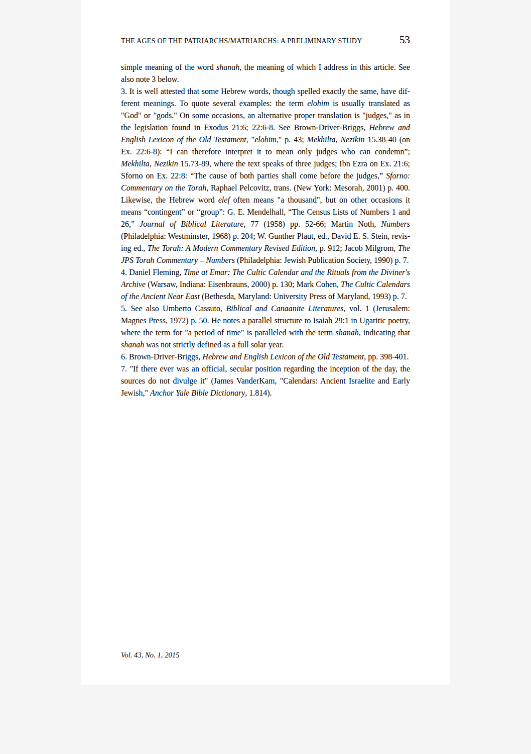The Ages of the Patriarchs/Matriarchs: A Preliminary Study 53
simple meaning of the word shanah, the meaning of which I address in this article. See also note 3 below.
3. It is well attested that some Hebrew words, though spelled exactly the same, have different meanings. To quote several examples: the term elohim is usually translated as "God" or "gods." On some occasions, an alternative proper translation is "judges," as in the legislation found in Exodus 21:6; 22:6-8. See Brown-Driver-Briggs, Hebrew and English Lexicon of the Old Testament, "elohim," p. 43; Mekhilta, Nezikin 15.38-40 (on Ex. 22:6-8): “I can therefore interpret it to mean only judges who can condemn”; Mekhilta, Nezikin 15.73-89, where the text speaks of three judges; Ibn Ezra on Ex. 21:6; Sforno on Ex. 22:8: “The cause of both parties shall come before the judges,” Sforno: Commentary on the Torah, Raphael Pelcovitz, trans. (New York: Mesorah, 2001) p. 400. Likewise, the Hebrew word elef often means "a thousand", but on other occasions it means “contingent” or “group”: G. E. Mendelhall, “The Census Lists of Numbers 1 and 26,” Journal of Biblical Literature, 77 (1958) pp. 52-66; Martin Noth, Numbers (Philadelphia: Westminster, 1968) p. 204; W. Gunther Plaut, ed., David E. S. Stein, revising ed., The Torah: A Modern Commentary Revised Edition, p. 912; Jacob Milgrom, The JPS Torah Commentary – Numbers (Philadelphia: Jewish Publication Society, 1990) p. 7.
4. Daniel Fleming, Time at Emar: The Cultic Calendar and the Rituals from the Diviner's Archive (Warsaw, Indiana: Eisenbrauns, 2000) p. 130; Mark Cohen, The Cultic Calendars of the Ancient Near East (Bethesda, Maryland: University Press of Maryland, 1993) p. 7.
5. See also Umberto Cassuto, Biblical and Canaanite Literatures, vol. 1 (Jerusalem: Magnes Press, 1972) p. 50. He notes a parallel structure to Isaiah 29:1 in Ugaritic poetry, where the term for "a period of time" is paralleled with the term shanah, indicating that shanah was not strictly defined as a full solar year.
6. Brown-Driver-Briggs, Hebrew and English Lexicon of the Old Testament, pp. 398-401.
7. "If there ever was an official, secular position regarding the inception of the day, the sources do not divulge it" (James VanderKam, "Calendars: Ancient Israelite and Early Jewish," Anchor Yale Bible Dictionary, 1.814).
Vol. 43, No. 1, 2015